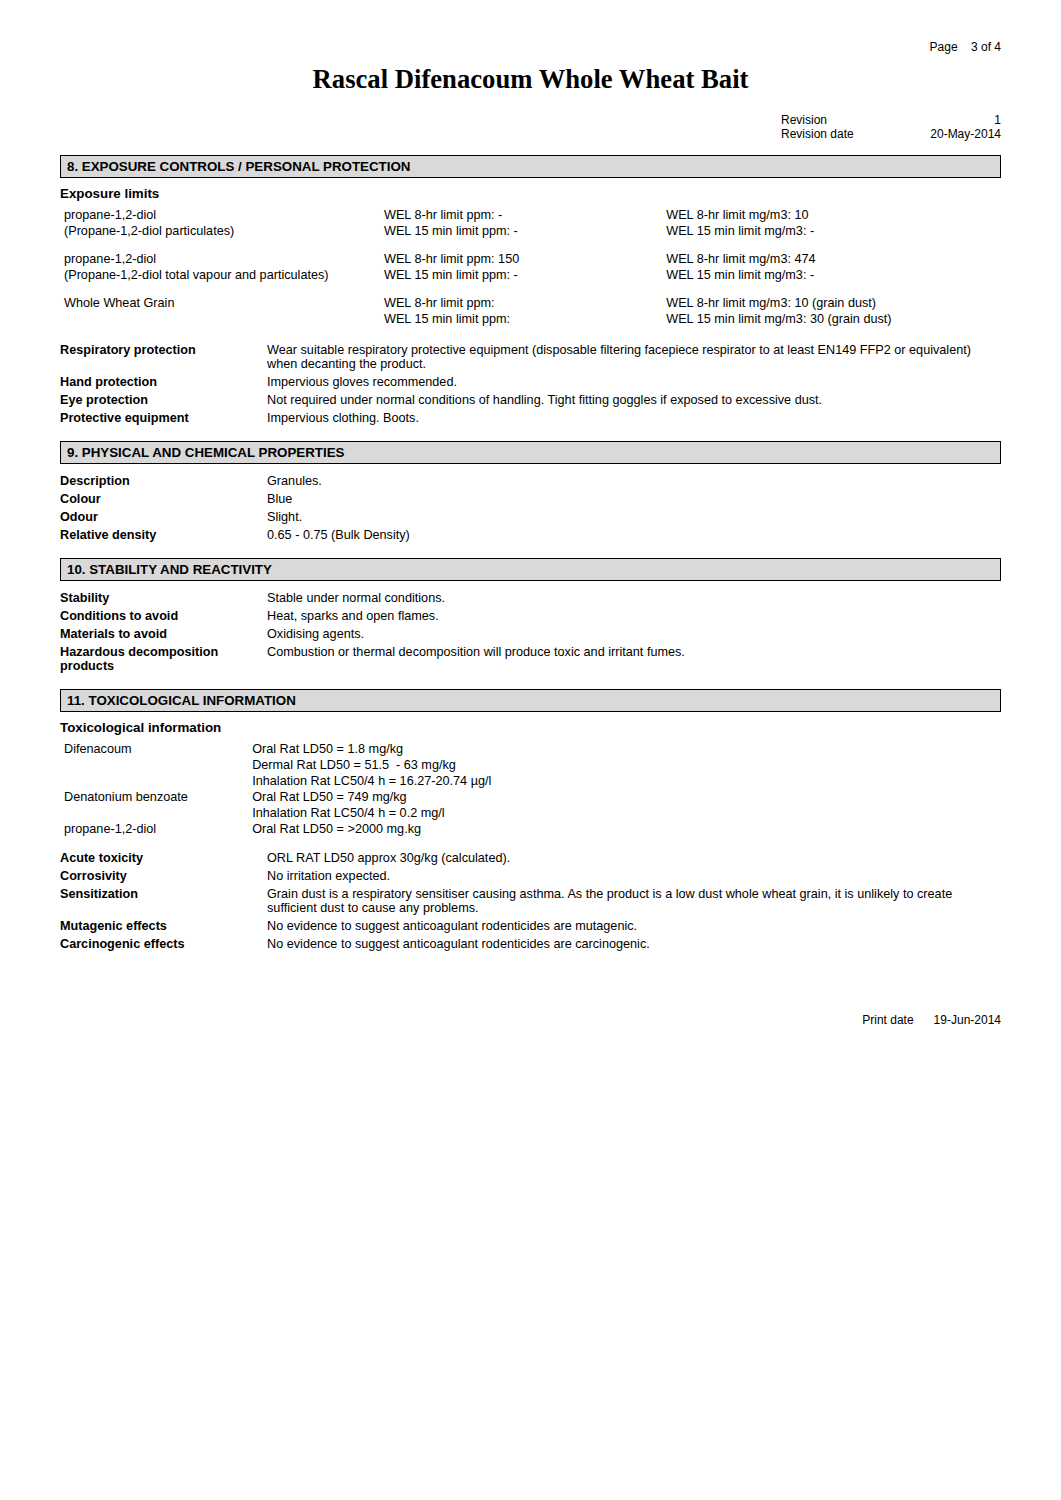Page 3 of 4
Rascal Difenacoum Whole Wheat Bait
Revision 1
Revision date 20-May-2014
8. EXPOSURE CONTROLS / PERSONAL PROTECTION
Exposure limits
| propane-1,2-diol | WEL 8-hr limit ppm: - | WEL 8-hr limit mg/m3: 10 |
| (Propane-1,2-diol particulates) | WEL 15 min limit ppm: - | WEL 15 min limit mg/m3: - |
| propane-1,2-diol | WEL 8-hr limit ppm: 150 | WEL 8-hr limit mg/m3: 474 |
| (Propane-1,2-diol total vapour and particulates) | WEL 15 min limit ppm: - | WEL 15 min limit mg/m3: - |
| Whole Wheat Grain | WEL 8-hr limit ppm: | WEL 8-hr limit mg/m3: 10 (grain dust) |
| | WEL 15 min limit ppm: | WEL 15 min limit mg/m3: 30 (grain dust) |
| Respiratory protection | Wear suitable respiratory protective equipment (disposable filtering facepiece respirator to at least EN149 FFP2 or equivalent) when decanting the product. |
| Hand protection | Impervious gloves recommended. |
| Eye protection | Not required under normal conditions of handling. Tight fitting goggles if exposed to excessive dust. |
| Protective equipment | Impervious clothing. Boots. |
9. PHYSICAL AND CHEMICAL PROPERTIES
| Description | Granules. |
| Colour | Blue |
| Odour | Slight. |
| Relative density | 0.65 - 0.75 (Bulk Density) |
10. STABILITY AND REACTIVITY
| Stability | Stable under normal conditions. |
| Conditions to avoid | Heat, sparks and open flames. |
| Materials to avoid | Oxidising agents. |
| Hazardous decomposition products | Combustion or thermal decomposition will produce toxic and irritant fumes. |
11. TOXICOLOGICAL INFORMATION
Toxicological information
| Difenacoum | Oral Rat LD50 = 1.8 mg/kg |
| | Dermal Rat LD50 = 51.5 - 63 mg/kg |
| | Inhalation Rat LC50/4 h = 16.27-20.74 µg/l |
| Denatonium benzoate | Oral Rat LD50 = 749 mg/kg |
| | Inhalation Rat LC50/4 h = 0.2 mg/l |
| propane-1,2-diol | Oral Rat LD50 = >2000 mg.kg |
| Acute toxicity | ORL RAT LD50 approx 30g/kg (calculated). |
| Corrosivity | No irritation expected. |
| Sensitization | Grain dust is a respiratory sensitiser causing asthma. As the product is a low dust whole wheat grain, it is unlikely to create sufficient dust to cause any problems. |
| Mutagenic effects | No evidence to suggest anticoagulant rodenticides are mutagenic. |
| Carcinogenic effects | No evidence to suggest anticoagulant rodenticides are carcinogenic. |
Print date 19-Jun-2014